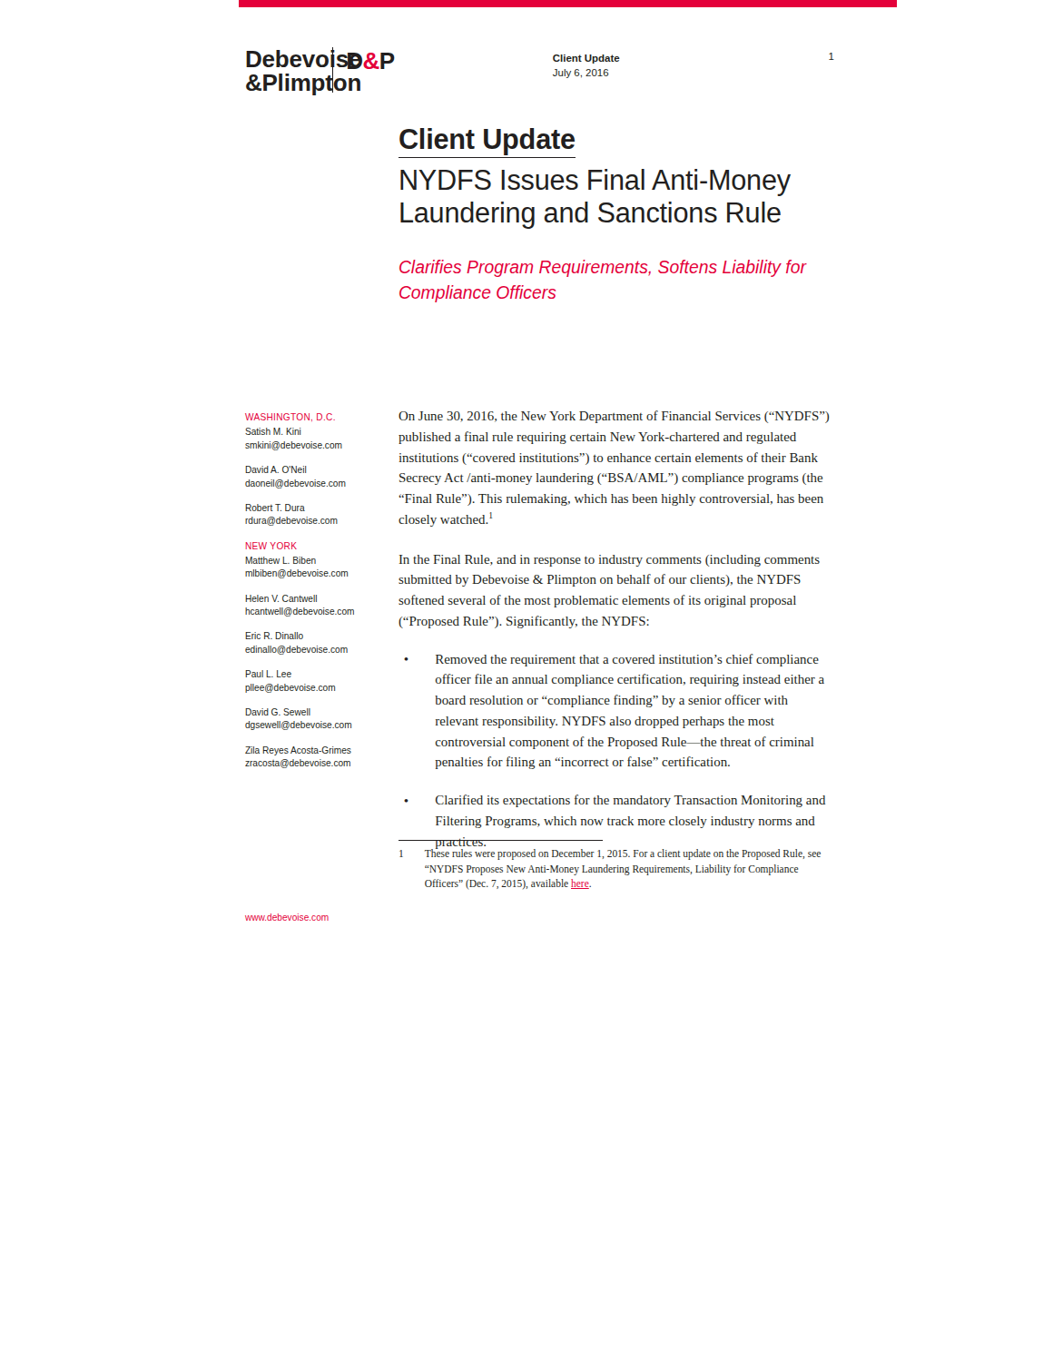Debevoise
&Plimpton
D&P
Client Update
July 6, 2016
1
Client Update
NYDFS Issues Final Anti-Money Laundering and Sanctions Rule
Clarifies Program Requirements, Softens Liability for Compliance Officers
WASHINGTON, D.C.
Satish M. Kini smkini@debevoise.com
David A. O'Neil daoneil@debevoise.com
Robert T. Dura rdura@debevoise.com
NEW YORK
Matthew L. Biben mlbiben@debevoise.com
Helen V. Cantwell hcantwell@debevoise.com
Eric R. Dinallo edinallo@debevoise.com
Paul L. Lee pllee@debevoise.com
David G. Sewell dgsewell@debevoise.com
Zila Reyes Acosta-Grimes zracosta@debevoise.com
On June 30, 2016, the New York Department of Financial Services (“NYDFS”) published a final rule requiring certain New York-chartered and regulated institutions (“covered institutions”) to enhance certain elements of their Bank Secrecy Act /anti-money laundering (“BSA/AML”) compliance programs (the “Final Rule”). This rulemaking, which has been highly controversial, has been closely watched.1
In the Final Rule, and in response to industry comments (including comments submitted by Debevoise & Plimpton on behalf of our clients), the NYDFS softened several of the most problematic elements of its original proposal (“Proposed Rule”). Significantly, the NYDFS:
Removed the requirement that a covered institution’s chief compliance officer file an annual compliance certification, requiring instead either a board resolution or “compliance finding” by a senior officer with relevant responsibility. NYDFS also dropped perhaps the most controversial component of the Proposed Rule—the threat of criminal penalties for filing an “incorrect or false” certification.
Clarified its expectations for the mandatory Transaction Monitoring and Filtering Programs, which now track more closely industry norms and practices.
1 These rules were proposed on December 1, 2015. For a client update on the Proposed Rule, see “NYDFS Proposes New Anti-Money Laundering Requirements, Liability for Compliance Officers” (Dec. 7, 2015), available here.
www.debevoise.com